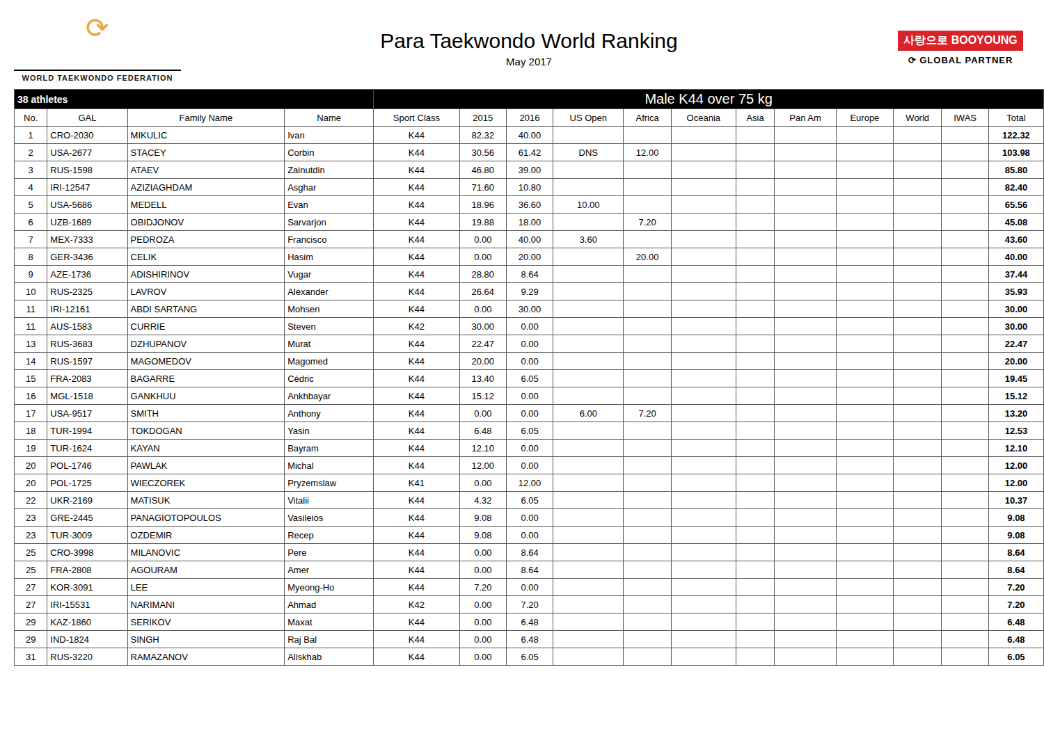⟳
WORLD TAEKWONDO FEDERATION
Para Taekwondo World Ranking
May 2017
사랑으로 BOOYOUNG
⟳ GLOBAL PARTNER
| 38 athletes | Male K44 over 75 kg |
| --- | --- |
| No. | GAL | Family Name | Name | Sport Class | 2015 | 2016 | US Open | Africa | Oceania | Asia | Pan Am | Europe | World | IWAS | Total |
| 1 | CRO-2030 | MIKULIC | Ivan | K44 | 82.32 | 40.00 | | | | | | | | | 122.32 |
| 2 | USA-2677 | STACEY | Corbin | K44 | 30.56 | 61.42 | DNS | 12.00 | | | | | | | 103.98 |
| 3 | RUS-1598 | ATAEV | Zainutdin | K44 | 46.80 | 39.00 | | | | | | | | | 85.80 |
| 4 | IRI-12547 | AZIZIAGHDAM | Asghar | K44 | 71.60 | 10.80 | | | | | | | | | 82.40 |
| 5 | USA-5686 | MEDELL | Evan | K44 | 18.96 | 36.60 | 10.00 | | | | | | | | 65.56 |
| 6 | UZB-1689 | OBIDJONOV | Sarvarjon | K44 | 19.88 | 18.00 | | 7.20 | | | | | | | 45.08 |
| 7 | MEX-7333 | PEDROZA | Francisco | K44 | 0.00 | 40.00 | 3.60 | | | | | | | | 43.60 |
| 8 | GER-3436 | CELIK | Hasim | K44 | 0.00 | 20.00 | | 20.00 | | | | | | | 40.00 |
| 9 | AZE-1736 | ADISHIRINOV | Vugar | K44 | 28.80 | 8.64 | | | | | | | | | 37.44 |
| 10 | RUS-2325 | LAVROV | Alexander | K44 | 26.64 | 9.29 | | | | | | | | | 35.93 |
| 11 | IRI-12161 | ABDI SARTANG | Mohsen | K44 | 0.00 | 30.00 | | | | | | | | | 30.00 |
| 11 | AUS-1583 | CURRIE | Steven | K42 | 30.00 | 0.00 | | | | | | | | | 30.00 |
| 13 | RUS-3683 | DZHUPANOV | Murat | K44 | 22.47 | 0.00 | | | | | | | | | 22.47 |
| 14 | RUS-1597 | MAGOMEDOV | Magomed | K44 | 20.00 | 0.00 | | | | | | | | | 20.00 |
| 15 | FRA-2083 | BAGARRE | Cédric | K44 | 13.40 | 6.05 | | | | | | | | | 19.45 |
| 16 | MGL-1518 | GANKHUU | Ankhbayar | K44 | 15.12 | 0.00 | | | | | | | | | 15.12 |
| 17 | USA-9517 | SMITH | Anthony | K44 | 0.00 | 0.00 | 6.00 | 7.20 | | | | | | | 13.20 |
| 18 | TUR-1994 | TOKDOGAN | Yasin | K44 | 6.48 | 6.05 | | | | | | | | | 12.53 |
| 19 | TUR-1624 | KAYAN | Bayram | K44 | 12.10 | 0.00 | | | | | | | | | 12.10 |
| 20 | POL-1746 | PAWLAK | Michal | K44 | 12.00 | 0.00 | | | | | | | | | 12.00 |
| 20 | POL-1725 | WIECZOREK | Pryzemslaw | K41 | 0.00 | 12.00 | | | | | | | | | 12.00 |
| 22 | UKR-2169 | MATISUK | Vitalii | K44 | 4.32 | 6.05 | | | | | | | | | 10.37 |
| 23 | GRE-2445 | PANAGIOTOPOULOS | Vasileios | K44 | 9.08 | 0.00 | | | | | | | | | 9.08 |
| 23 | TUR-3009 | OZDEMIR | Recep | K44 | 9.08 | 0.00 | | | | | | | | | 9.08 |
| 25 | CRO-3998 | MILANOVIC | Pere | K44 | 0.00 | 8.64 | | | | | | | | | 8.64 |
| 25 | FRA-2808 | AGOURAM | Amer | K44 | 0.00 | 8.64 | | | | | | | | | 8.64 |
| 27 | KOR-3091 | LEE | Myeong-Ho | K44 | 7.20 | 0.00 | | | | | | | | | 7.20 |
| 27 | IRI-15531 | NARIMANI | Ahmad | K42 | 0.00 | 7.20 | | | | | | | | | 7.20 |
| 29 | KAZ-1860 | SERIKOV | Maxat | K44 | 0.00 | 6.48 | | | | | | | | | 6.48 |
| 29 | IND-1824 | SINGH | Raj Bal | K44 | 0.00 | 6.48 | | | | | | | | | 6.48 |
| 31 | RUS-3220 | RAMAZANOV | Aliskhab | K44 | 0.00 | 6.05 | | | | | | | | | 6.05 |